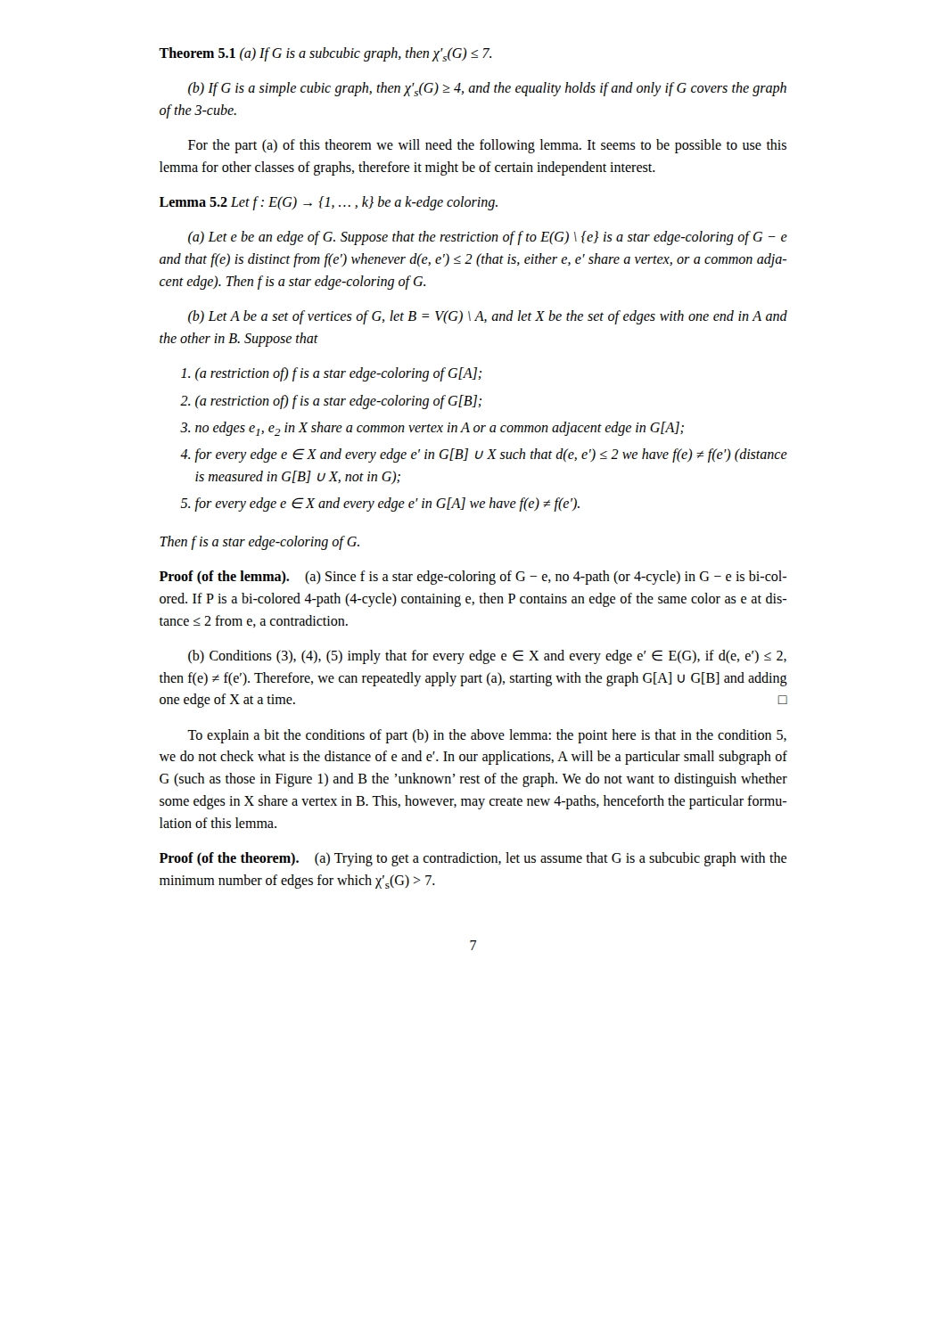Theorem 5.1 (a) If G is a subcubic graph, then χ′s(G) ≤ 7.
(b) If G is a simple cubic graph, then χ′s(G) ≥ 4, and the equality holds if and only if G covers the graph of the 3-cube.
For the part (a) of this theorem we will need the following lemma. It seems to be possible to use this lemma for other classes of graphs, therefore it might be of certain independent interest.
Lemma 5.2 Let f : E(G) → {1, … , k} be a k-edge coloring.
(a) Let e be an edge of G. Suppose that the restriction of f to E(G) \ {e} is a star edge-coloring of G − e and that f(e) is distinct from f(e′) whenever d(e, e′) ≤ 2 (that is, either e, e′ share a vertex, or a common adjacent edge). Then f is a star edge-coloring of G.
(b) Let A be a set of vertices of G, let B = V(G) \ A, and let X be the set of edges with one end in A and the other in B. Suppose that
(a restriction of) f is a star edge-coloring of G[A];
(a restriction of) f is a star edge-coloring of G[B];
no edges e1, e2 in X share a common vertex in A or a common adjacent edge in G[A];
for every edge e ∈ X and every edge e′ in G[B] ∪ X such that d(e, e′) ≤ 2 we have f(e) ≠ f(e′) (distance is measured in G[B] ∪ X, not in G);
for every edge e ∈ X and every edge e′ in G[A] we have f(e) ≠ f(e′).
Then f is a star edge-coloring of G.
Proof (of the lemma). (a) Since f is a star edge-coloring of G − e, no 4-path (or 4-cycle) in G − e is bi-colored. If P is a bi-colored 4-path (4-cycle) containing e, then P contains an edge of the same color as e at distance ≤ 2 from e, a contradiction.
(b) Conditions (3), (4), (5) imply that for every edge e ∈ X and every edge e′ ∈ E(G), if d(e, e′) ≤ 2, then f(e) ≠ f(e′). Therefore, we can repeatedly apply part (a), starting with the graph G[A] ∪ G[B] and adding one edge of X at a time.□
To explain a bit the conditions of part (b) in the above lemma: the point here is that in the condition 5, we do not check what is the distance of e and e′. In our applications, A will be a particular small subgraph of G (such as those in Figure 1) and B the ’unknown’ rest of the graph. We do not want to distinguish whether some edges in X share a vertex in B. This, however, may create new 4-paths, henceforth the particular formulation of this lemma.
Proof (of the theorem). (a) Trying to get a contradiction, let us assume that G is a subcubic graph with the minimum number of edges for which χ′s(G) > 7.
7